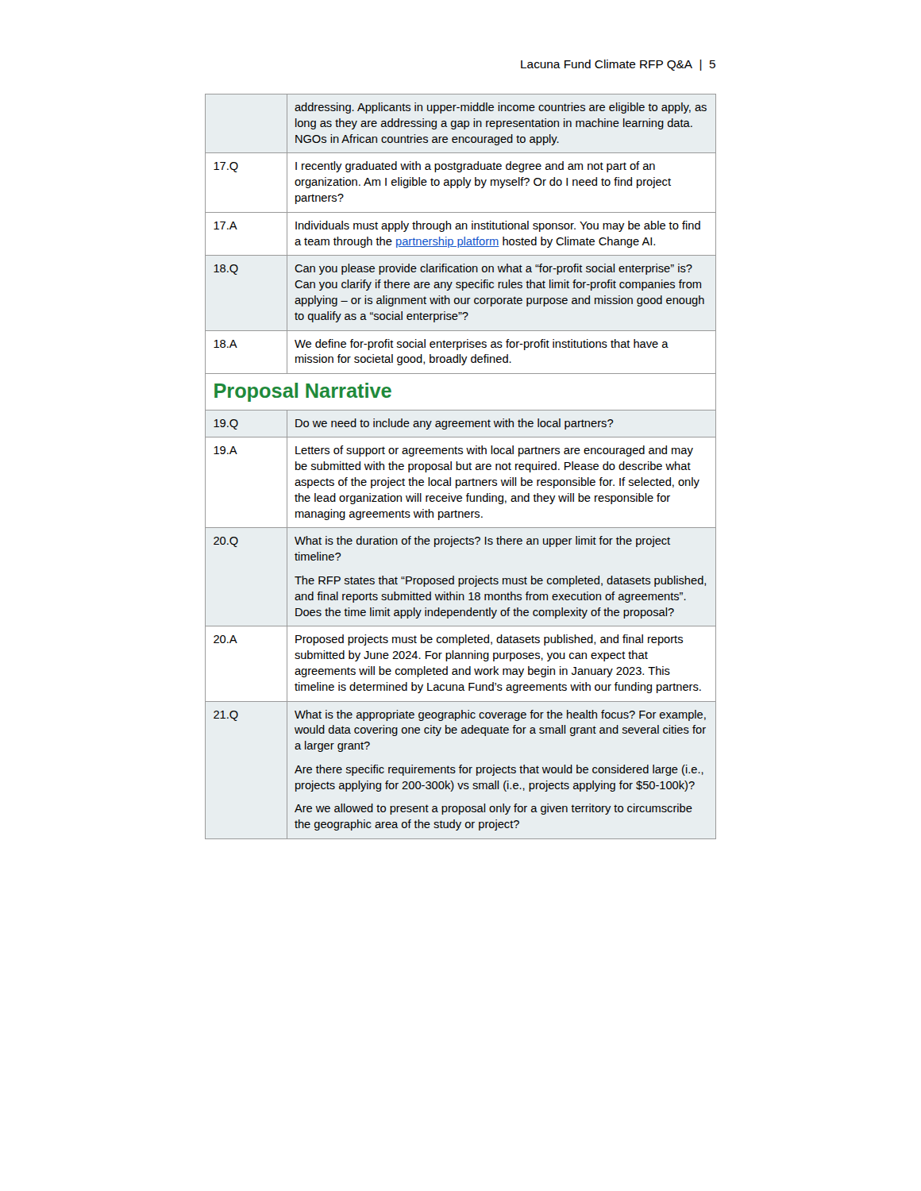Lacuna Fund Climate RFP Q&A | 5
| | addressing. Applicants in upper-middle income countries are eligible to apply, as long as they are addressing a gap in representation in machine learning data. NGOs in African countries are encouraged to apply. |
| 17.Q | I recently graduated with a postgraduate degree and am not part of an organization. Am I eligible to apply by myself? Or do I need to find project partners? |
| 17.A | Individuals must apply through an institutional sponsor. You may be able to find a team through the partnership platform hosted by Climate Change AI. |
| 18.Q | Can you please provide clarification on what a “for-profit social enterprise” is? Can you clarify if there are any specific rules that limit for-profit companies from applying – or is alignment with our corporate purpose and mission good enough to qualify as a “social enterprise”? |
| 18.A | We define for-profit social enterprises as for-profit institutions that have a mission for societal good, broadly defined. |
| Proposal Narrative |
| 19.Q | Do we need to include any agreement with the local partners? |
| 19.A | Letters of support or agreements with local partners are encouraged and may be submitted with the proposal but are not required. Please do describe what aspects of the project the local partners will be responsible for. If selected, only the lead organization will receive funding, and they will be responsible for managing agreements with partners. |
| 20.Q | What is the duration of the projects? Is there an upper limit for the project timeline? The RFP states that “Proposed projects must be completed, datasets published, and final reports submitted within 18 months from execution of agreements”. Does the time limit apply independently of the complexity of the proposal? |
| 20.A | Proposed projects must be completed, datasets published, and final reports submitted by June 2024. For planning purposes, you can expect that agreements will be completed and work may begin in January 2023. This timeline is determined by Lacuna Fund’s agreements with our funding partners. |
| 21.Q | What is the appropriate geographic coverage for the health focus? For example, would data covering one city be adequate for a small grant and several cities for a larger grant? Are there specific requirements for projects that would be considered large (i.e., projects applying for 200-300k) vs small (i.e., projects applying for $50-100k)? Are we allowed to present a proposal only for a given territory to circumscribe the geographic area of the study or project? |